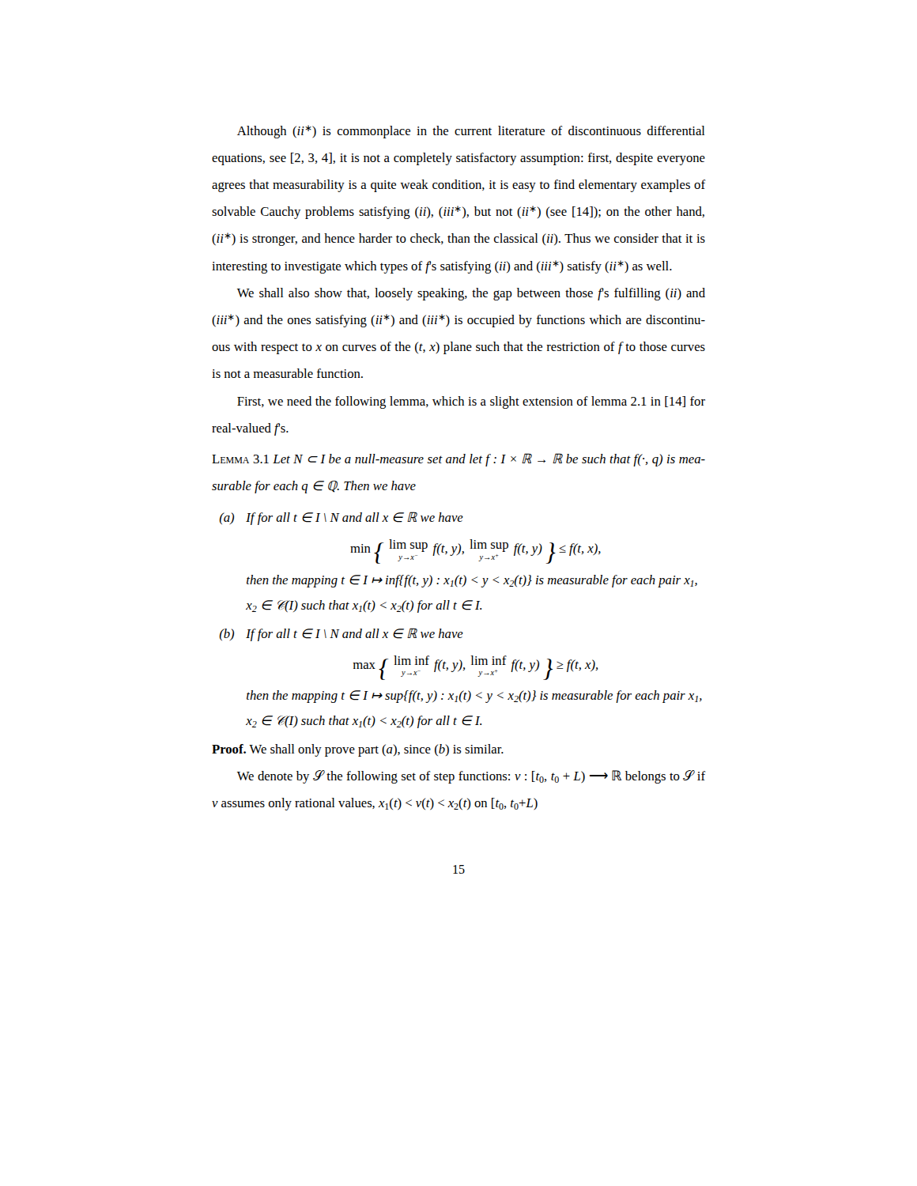Although (ii∗) is commonplace in the current literature of discontinuous differential equations, see [2, 3, 4], it is not a completely satisfactory assumption: first, despite everyone agrees that measurability is a quite weak condition, it is easy to find elementary examples of solvable Cauchy problems satisfying (ii), (iii∗), but not (ii∗) (see [14]); on the other hand, (ii∗) is stronger, and hence harder to check, than the classical (ii). Thus we consider that it is interesting to investigate which types of f's satisfying (ii) and (iii∗) satisfy (ii∗) as well.
We shall also show that, loosely speaking, the gap between those f's fulfilling (ii) and (iii∗) and the ones satisfying (ii∗) and (iii∗) is occupied by functions which are discontinuous with respect to x on curves of the (t, x) plane such that the restriction of f to those curves is not a measurable function.
First, we need the following lemma, which is a slight extension of lemma 2.1 in [14] for real-valued f's.
Lemma 3.1 Let N ⊂ I be a null-measure set and let f : I × ℝ → ℝ be such that f(·, q) is measurable for each q ∈ ℚ. Then we have
(a) If for all t ∈ I \ N and all x ∈ ℝ we have
min { lim sup y→x− f(t, y), lim sup y→x+ f(t, y) } ≤ f(t, x),
then the mapping t ∈ I ↦ inf{f(t, y) : x 1(t) < y < x 2(t)} is measurable for each pair x 1, x 2 ∈ 𝒞(I) such that x 1(t) < x 2(t) for all t ∈ I.
(b) If for all t ∈ I \ N and all x ∈ ℝ we have
max { lim inf y→x− f(t, y), lim inf y→x+ f(t, y) } ≥ f(t, x),
then the mapping t ∈ I ↦ sup{f(t, y) : x 1(t) < y < x 2(t)} is measurable for each pair x 1, x 2 ∈ 𝒞(I) such that x 1(t) < x 2(t) for all t ∈ I.
Proof. We shall only prove part (a), since (b) is similar.
We denote by 𝒮 the following set of step functions: v : [t 0, t 0 + L) ⟶ ℝ belongs to 𝒮 if v assumes only rational values, x 1(t) < v(t) < x 2(t) on [t 0, t 0+L)
15